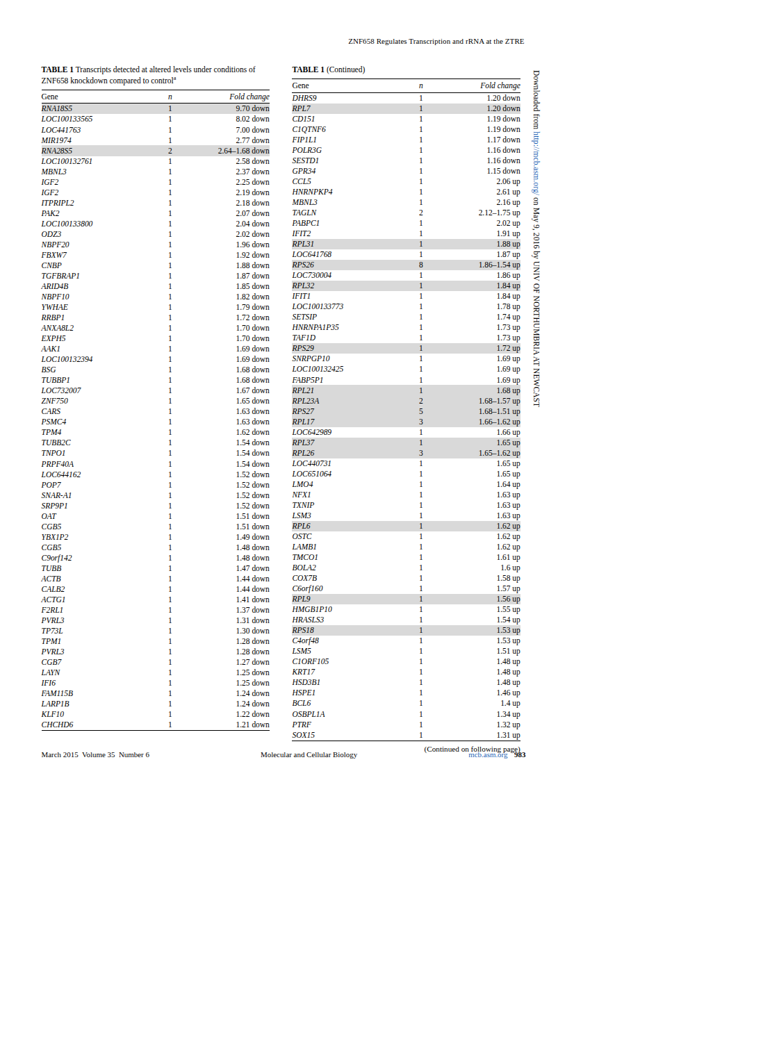ZNF658 Regulates Transcription and rRNA at the ZTRE
TABLE 1 Transcripts detected at altered levels under conditions of ZNF658 knockdown compared to controla
| Gene | n | Fold change |
| --- | --- | --- |
| RNA18S5 | 1 | 9.70 down |
| LOC100133565 | 1 | 8.02 down |
| LOC441763 | 1 | 7.00 down |
| MIR1974 | 1 | 2.77 down |
| RNA28S5 | 2 | 2.64–1.68 down |
| LOC100132761 | 1 | 2.58 down |
| MBNL3 | 1 | 2.37 down |
| IGF2 | 1 | 2.25 down |
| IGF2 | 1 | 2.19 down |
| ITPRIPL2 | 1 | 2.18 down |
| PAK2 | 1 | 2.07 down |
| LOC100133800 | 1 | 2.04 down |
| ODZ3 | 1 | 2.02 down |
| NBPF20 | 1 | 1.96 down |
| FBXW7 | 1 | 1.92 down |
| CNBP | 1 | 1.88 down |
| TGFBRAP1 | 1 | 1.87 down |
| ARID4B | 1 | 1.85 down |
| NBPF10 | 1 | 1.82 down |
| YWHAE | 1 | 1.79 down |
| RRBP1 | 1 | 1.72 down |
| ANXA8L2 | 1 | 1.70 down |
| EXPH5 | 1 | 1.70 down |
| AAK1 | 1 | 1.69 down |
| LOC100132394 | 1 | 1.69 down |
| BSG | 1 | 1.68 down |
| TUBBP1 | 1 | 1.68 down |
| LOC732007 | 1 | 1.67 down |
| ZNF750 | 1 | 1.65 down |
| CARS | 1 | 1.63 down |
| PSMC4 | 1 | 1.63 down |
| TPM4 | 1 | 1.62 down |
| TUBB2C | 1 | 1.54 down |
| TNPO1 | 1 | 1.54 down |
| PRPF40A | 1 | 1.54 down |
| LOC644162 | 1 | 1.52 down |
| POP7 | 1 | 1.52 down |
| SNAR-A1 | 1 | 1.52 down |
| SRP9P1 | 1 | 1.52 down |
| OAT | 1 | 1.51 down |
| CGB5 | 1 | 1.51 down |
| YBX1P2 | 1 | 1.49 down |
| CGB5 | 1 | 1.48 down |
| C9orf142 | 1 | 1.48 down |
| TUBB | 1 | 1.47 down |
| ACTB | 1 | 1.44 down |
| CALB2 | 1 | 1.44 down |
| ACTG1 | 1 | 1.41 down |
| F2RL1 | 1 | 1.37 down |
| PVRL3 | 1 | 1.31 down |
| TP73L | 1 | 1.30 down |
| TPM1 | 1 | 1.28 down |
| PVRL3 | 1 | 1.28 down |
| CGB7 | 1 | 1.27 down |
| LAYN | 1 | 1.25 down |
| IFI6 | 1 | 1.25 down |
| FAM115B | 1 | 1.24 down |
| LARP1B | 1 | 1.24 down |
| KLF10 | 1 | 1.22 down |
| CHCHD6 | 1 | 1.21 down |
TABLE 1 (Continued)
| Gene | n | Fold change |
| --- | --- | --- |
| DHRS9 | 1 | 1.20 down |
| RPL7 | 1 | 1.20 down |
| CD151 | 1 | 1.19 down |
| C1QTNF6 | 1 | 1.19 down |
| FIP1L1 | 1 | 1.17 down |
| POLR3G | 1 | 1.16 down |
| SESTD1 | 1 | 1.16 down |
| GPR34 | 1 | 1.15 down |
| CCL5 | 1 | 2.06 up |
| HNRNPKP4 | 1 | 2.61 up |
| MBNL3 | 1 | 2.16 up |
| TAGLN | 2 | 2.12–1.75 up |
| PABPC1 | 1 | 2.02 up |
| IFIT2 | 1 | 1.91 up |
| RPL31 | 1 | 1.88 up |
| LOC641768 | 1 | 1.87 up |
| RPS26 | 8 | 1.86–1.54 up |
| LOC730004 | 1 | 1.86 up |
| RPL32 | 1 | 1.84 up |
| IFIT1 | 1 | 1.84 up |
| LOC100133773 | 1 | 1.78 up |
| SETSIP | 1 | 1.74 up |
| HNRNPA1P35 | 1 | 1.73 up |
| TAF1D | 1 | 1.73 up |
| RPS29 | 1 | 1.72 up |
| SNRPGP10 | 1 | 1.69 up |
| LOC100132425 | 1 | 1.69 up |
| FABP5P1 | 1 | 1.69 up |
| RPL21 | 1 | 1.68 up |
| RPL23A | 2 | 1.68–1.57 up |
| RPS27 | 5 | 1.68–1.51 up |
| RPL17 | 3 | 1.66–1.62 up |
| LOC642989 | 1 | 1.66 up |
| RPL37 | 1 | 1.65 up |
| RPL26 | 3 | 1.65–1.62 up |
| LOC440731 | 1 | 1.65 up |
| LOC651064 | 1 | 1.65 up |
| LMO4 | 1 | 1.64 up |
| NFX1 | 1 | 1.63 up |
| TXNIP | 1 | 1.63 up |
| LSM3 | 1 | 1.63 up |
| RPL6 | 1 | 1.62 up |
| OSTC | 1 | 1.62 up |
| LAMB1 | 1 | 1.62 up |
| TMCO1 | 1 | 1.61 up |
| BOLA2 | 1 | 1.6 up |
| COX7B | 1 | 1.58 up |
| C6orf160 | 1 | 1.57 up |
| RPL9 | 1 | 1.56 up |
| HMGB1P10 | 1 | 1.55 up |
| HRASLS3 | 1 | 1.54 up |
| RPS18 | 1 | 1.53 up |
| C4orf48 | 1 | 1.53 up |
| LSM5 | 1 | 1.51 up |
| C1ORF105 | 1 | 1.48 up |
| KRT17 | 1 | 1.48 up |
| HSD3B1 | 1 | 1.48 up |
| HSPE1 | 1 | 1.46 up |
| BCL6 | 1 | 1.4 up |
| OSBPL1A | 1 | 1.34 up |
| PTRF | 1 | 1.32 up |
| SOX15 | 1 | 1.31 up |
(Continued on following page)
Downloaded from http://mcb.asm.org/ on May 9, 2016 by UNIV OF NORTHUMBRIA AT NEWCAST
March 2015 Volume 35 Number 6
Molecular and Cellular Biology
mcb.asm.org 983